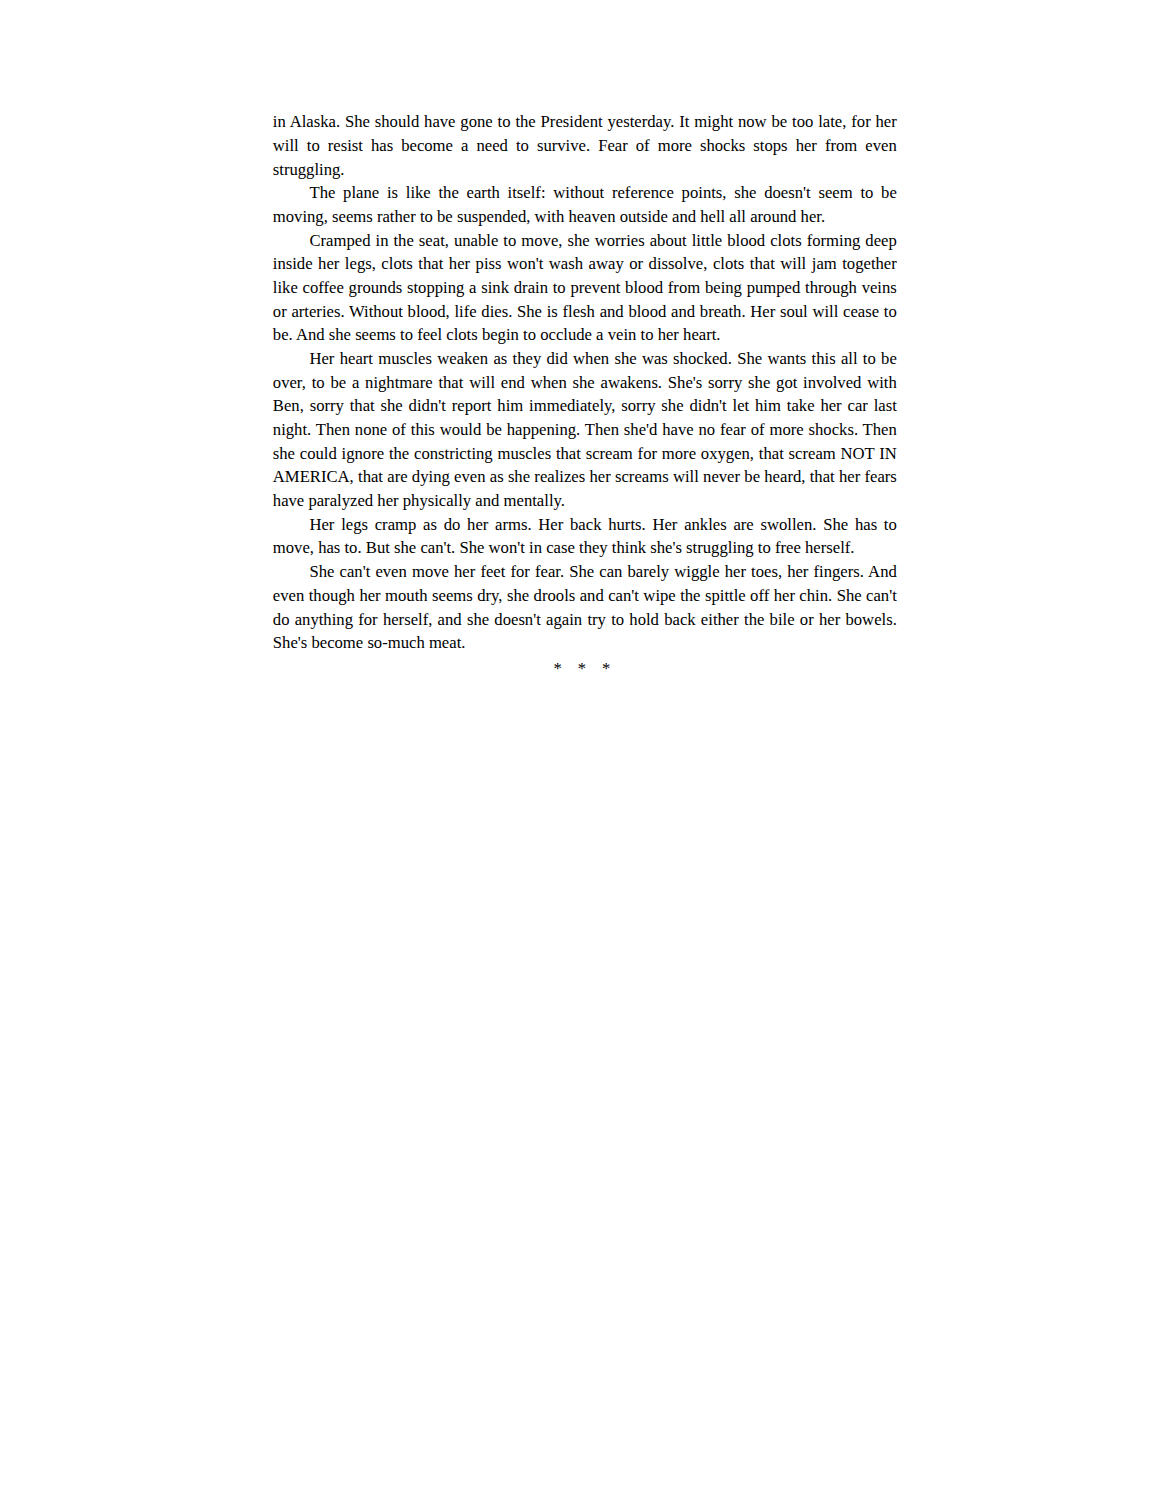in Alaska. She should have gone to the President yesterday. It might now be too late, for her will to resist has become a need to survive. Fear of more shocks stops her from even struggling.
The plane is like the earth itself: without reference points, she doesn't seem to be moving, seems rather to be suspended, with heaven outside and hell all around her.
Cramped in the seat, unable to move, she worries about little blood clots forming deep inside her legs, clots that her piss won't wash away or dissolve, clots that will jam together like coffee grounds stopping a sink drain to prevent blood from being pumped through veins or arteries. Without blood, life dies. She is flesh and blood and breath. Her soul will cease to be. And she seems to feel clots begin to occlude a vein to her heart.
Her heart muscles weaken as they did when she was shocked. She wants this all to be over, to be a nightmare that will end when she awakens. She's sorry she got involved with Ben, sorry that she didn't report him immediately, sorry she didn't let him take her car last night. Then none of this would be happening. Then she'd have no fear of more shocks. Then she could ignore the constricting muscles that scream for more oxygen, that scream NOT IN AMERICA, that are dying even as she realizes her screams will never be heard, that her fears have paralyzed her physically and mentally.
Her legs cramp as do her arms. Her back hurts. Her ankles are swollen. She has to move, has to. But she can't. She won't in case they think she's struggling to free herself.
She can't even move her feet for fear. She can barely wiggle her toes, her fingers. And even though her mouth seems dry, she drools and can't wipe the spittle off her chin. She can't do anything for herself, and she doesn't again try to hold back either the bile or her bowels. She's become so-much meat.
* * *